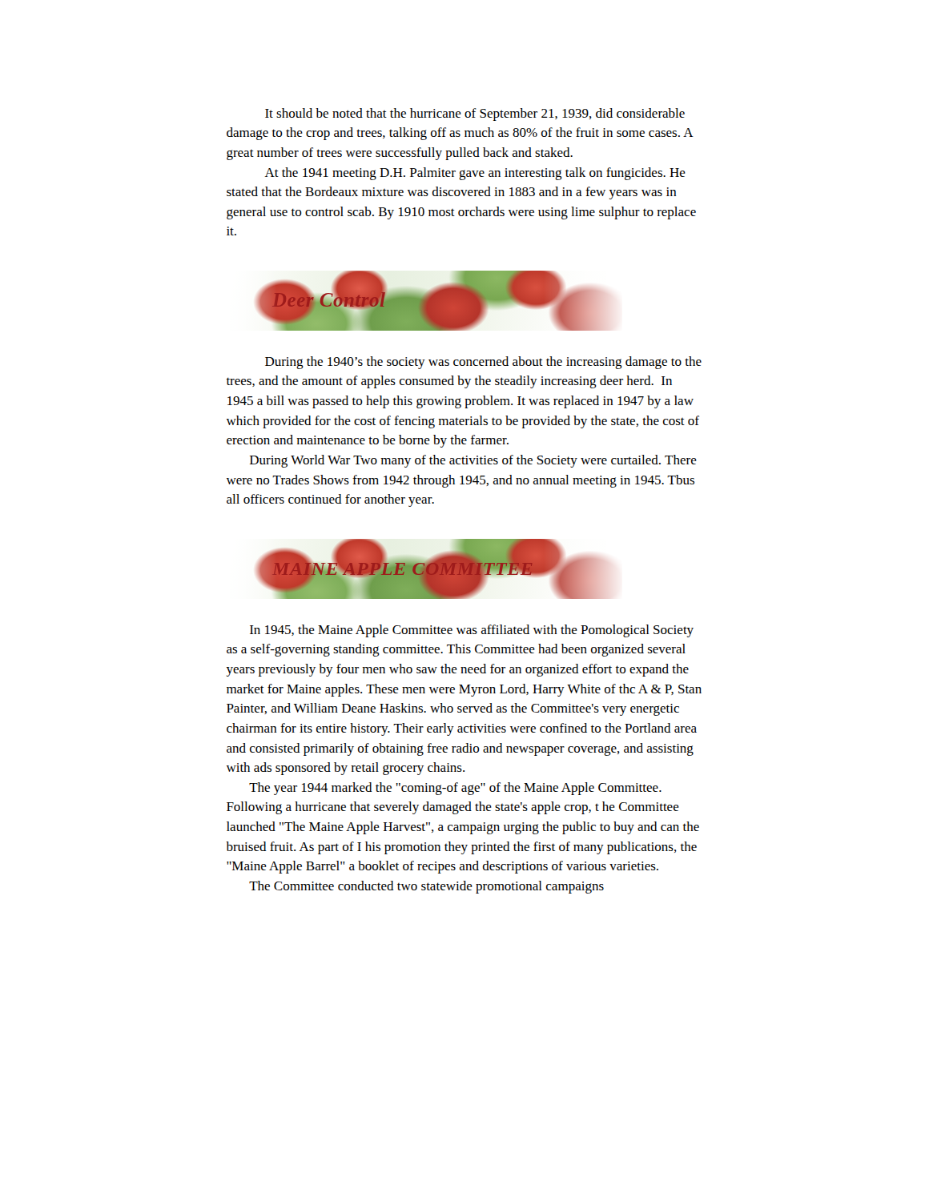It should be noted that the hurricane of September 21, 1939, did considerable damage to the crop and trees, talking off as much as 80% of the fruit in some cases. A great number of trees were successfully pulled back and staked.
At the 1941 meeting D.H. Palmiter gave an interesting talk on fungicides. He stated that the Bordeaux mixture was discovered in 1883 and in a few years was in general use to control scab. By 1910 most orchards were using lime sulphur to replace it.
Deer Control
During the 1940’s the society was concerned about the increasing damage to the trees, and the amount of apples consumed by the steadily increasing deer herd. In 1945 a bill was passed to help this growing problem. It was replaced in 1947 by a law which provided for the cost of fencing materials to be provided by the state, the cost of erection and maintenance to be borne by the farmer.
During World War Two many of the activities of the Society were curtailed. There were no Trades Shows from 1942 through 1945, and no annual meeting in 1945. Tbus all officers continued for another year.
MAINE APPLE COMMITTEE
In 1945, the Maine Apple Committee was affiliated with the Pomological Society as a self-governing standing committee. This Committee had been organized several years previously by four men who saw the need for an organized effort to expand the market for Maine apples. These men were Myron Lord, Harry White of thc A & P, Stan Painter, and William Deane Haskins. who served as the Committee's very energetic chairman for its entire history. Their early activities were confined to the Portland area and consisted primarily of obtaining free radio and newspaper coverage, and assisting with ads sponsored by retail grocery chains.
The year 1944 marked the "coming-of age" of the Maine Apple Committee. Following a hurricane that severely damaged the state's apple crop, t he Committee launched "The Maine Apple Harvest", a campaign urging the public to buy and can the bruised fruit. As part of I his promotion they printed the first of many publications, the "Maine Apple Barrel" a booklet of recipes and descriptions of various varieties.
The Committee conducted two statewide promotional campaigns